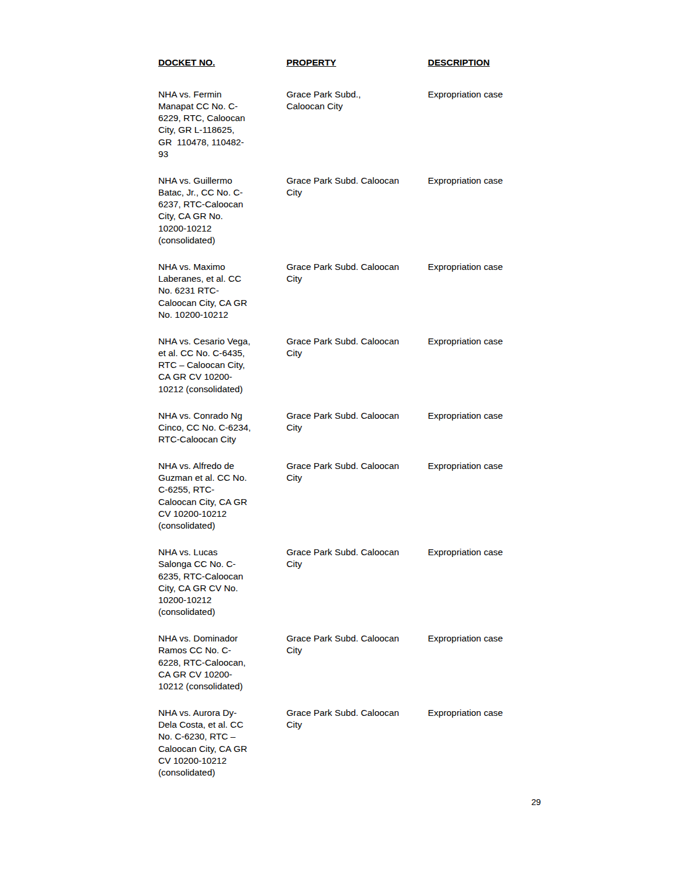| DOCKET NO. | PROPERTY | DESCRIPTION |
| --- | --- | --- |
| NHA vs. Fermin Manapat CC No. C-6229, RTC, Caloocan City, GR L-118625, GR 110478, 110482-93 | Grace Park Subd., Caloocan City | Expropriation case |
| NHA vs. Guillermo Batac, Jr., CC No. C-6237, RTC-Caloocan City, CA GR No. 10200-10212 (consolidated) | Grace Park Subd. Caloocan City | Expropriation case |
| NHA vs. Maximo Laberanes, et al. CC No. 6231 RTC-Caloocan City, CA GR No. 10200-10212 | Grace Park Subd. Caloocan City | Expropriation case |
| NHA vs. Cesario Vega, et al. CC No. C-6435, RTC – Caloocan City, CA GR CV 10200-10212 (consolidated) | Grace Park Subd. Caloocan City | Expropriation case |
| NHA vs. Conrado Ng Cinco, CC No. C-6234, RTC-Caloocan City | Grace Park Subd. Caloocan City | Expropriation case |
| NHA vs. Alfredo de Guzman et al. CC No. C-6255, RTC-Caloocan City, CA GR CV 10200-10212 (consolidated) | Grace Park Subd. Caloocan City | Expropriation case |
| NHA vs. Lucas Salonga CC No. C-6235, RTC-Caloocan City, CA GR CV No. 10200-10212 (consolidated) | Grace Park Subd. Caloocan City | Expropriation case |
| NHA vs. Dominador Ramos CC No. C-6228, RTC-Caloocan, CA GR CV 10200-10212 (consolidated) | Grace Park Subd. Caloocan City | Expropriation case |
| NHA vs. Aurora Dy-Dela Costa, et al. CC No. C-6230, RTC – Caloocan City, CA GR CV 10200-10212 (consolidated) | Grace Park Subd. Caloocan City | Expropriation case |
29